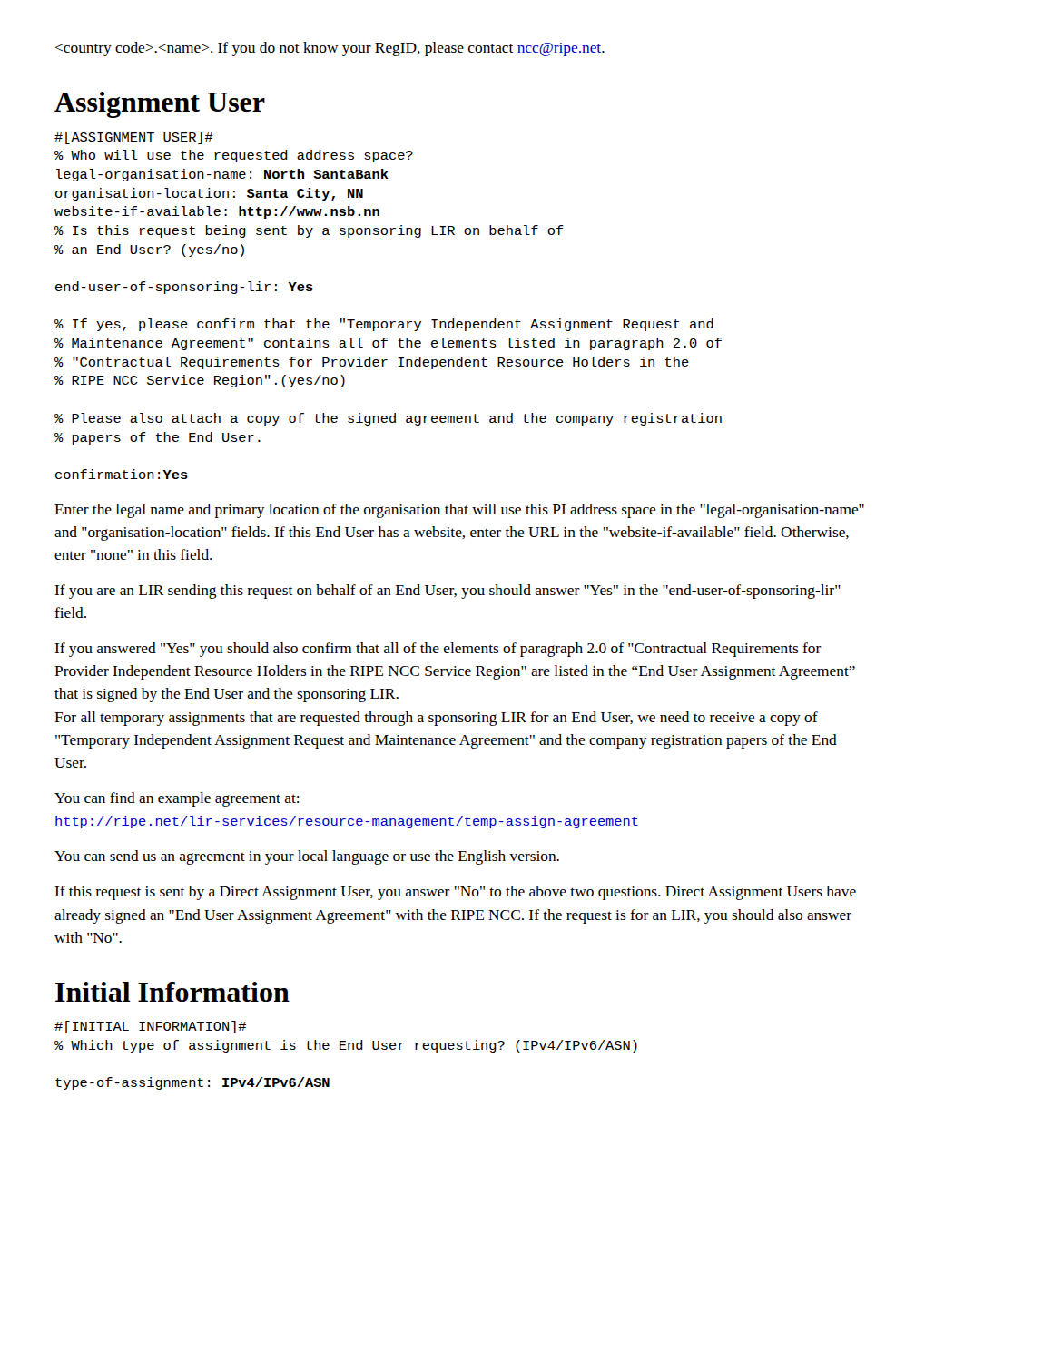<country code>.<name>. If you do not know your RegID, please contact ncc@ripe.net.
Assignment User
#[ASSIGNMENT USER]#
% Who will use the requested address space?
legal-organisation-name: North SantaBank
organisation-location: Santa City, NN
website-if-available: http://www.nsb.nn
% Is this request being sent by a sponsoring LIR on behalf of
% an End User? (yes/no)

end-user-of-sponsoring-lir: Yes

% If yes, please confirm that the "Temporary Independent Assignment Request and
% Maintenance Agreement" contains all of the elements listed in paragraph 2.0 of
% "Contractual Requirements for Provider Independent Resource Holders in the
% RIPE NCC Service Region".(yes/no)

% Please also attach a copy of the signed agreement and the company registration
% papers of the End User.

confirmation:Yes
Enter the legal name and primary location of the organisation that will use this PI address space in the "legal-organisation-name" and "organisation-location" fields. If this End User has a website, enter the URL in the "website-if-available" field. Otherwise, enter "none" in this field.
If you are an LIR sending this request on behalf of an End User, you should answer "Yes" in the "end-user-of-sponsoring-lir" field.
If you answered "Yes" you should also confirm that all of the elements of paragraph 2.0 of "Contractual Requirements for Provider Independent Resource Holders in the RIPE NCC Service Region" are listed in the “End User Assignment Agreement” that is signed by the End User and the sponsoring LIR.
For all temporary assignments that are requested through a sponsoring LIR for an End User, we need to receive a copy of "Temporary Independent Assignment Request and Maintenance Agreement" and the company registration papers of the End User.
You can find an example agreement at:
http://ripe.net/lir-services/resource-management/temp-assign-agreement
You can send us an agreement in your local language or use the English version.
If this request is sent by a Direct Assignment User, you answer "No" to the above two questions. Direct Assignment Users have already signed an "End User Assignment Agreement" with the RIPE NCC. If the request is for an LIR, you should also answer with "No".
Initial Information
#[INITIAL INFORMATION]#
% Which type of assignment is the End User requesting? (IPv4/IPv6/ASN)

type-of-assignment: IPv4/IPv6/ASN